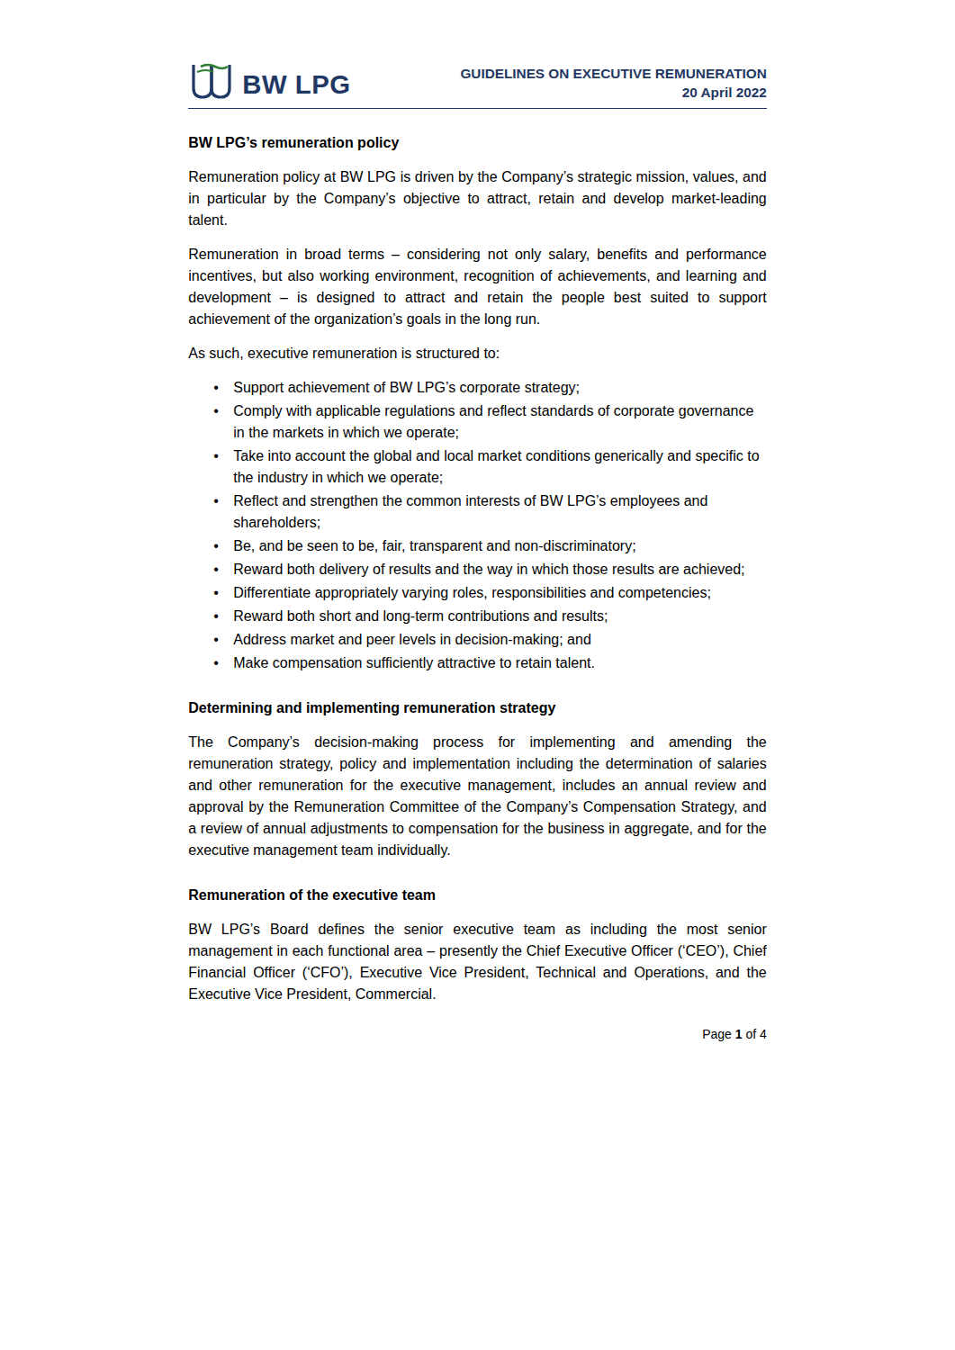BW LPG
GUIDELINES ON EXECUTIVE REMUNERATION
20 April 2022
BW LPG’s remuneration policy
Remuneration policy at BW LPG is driven by the Company’s strategic mission, values, and in particular by the Company’s objective to attract, retain and develop market-leading talent.
Remuneration in broad terms – considering not only salary, benefits and performance incentives, but also working environment, recognition of achievements, and learning and development – is designed to attract and retain the people best suited to support achievement of the organization’s goals in the long run.
As such, executive remuneration is structured to:
Support achievement of BW LPG’s corporate strategy;
Comply with applicable regulations and reflect standards of corporate governance in the markets in which we operate;
Take into account the global and local market conditions generically and specific to the industry in which we operate;
Reflect and strengthen the common interests of BW LPG’s employees and shareholders;
Be, and be seen to be, fair, transparent and non-discriminatory;
Reward both delivery of results and the way in which those results are achieved;
Differentiate appropriately varying roles, responsibilities and competencies;
Reward both short and long-term contributions and results;
Address market and peer levels in decision-making; and
Make compensation sufficiently attractive to retain talent.
Determining and implementing remuneration strategy
The Company’s decision-making process for implementing and amending the remuneration strategy, policy and implementation including the determination of salaries and other remuneration for the executive management, includes an annual review and approval by the Remuneration Committee of the Company’s Compensation Strategy, and a review of annual adjustments to compensation for the business in aggregate, and for the executive management team individually.
Remuneration of the executive team
BW LPG’s Board defines the senior executive team as including the most senior management in each functional area – presently the Chief Executive Officer (‘CEO’), Chief Financial Officer (‘CFO’), Executive Vice President, Technical and Operations, and the Executive Vice President, Commercial.
Page 1 of 4